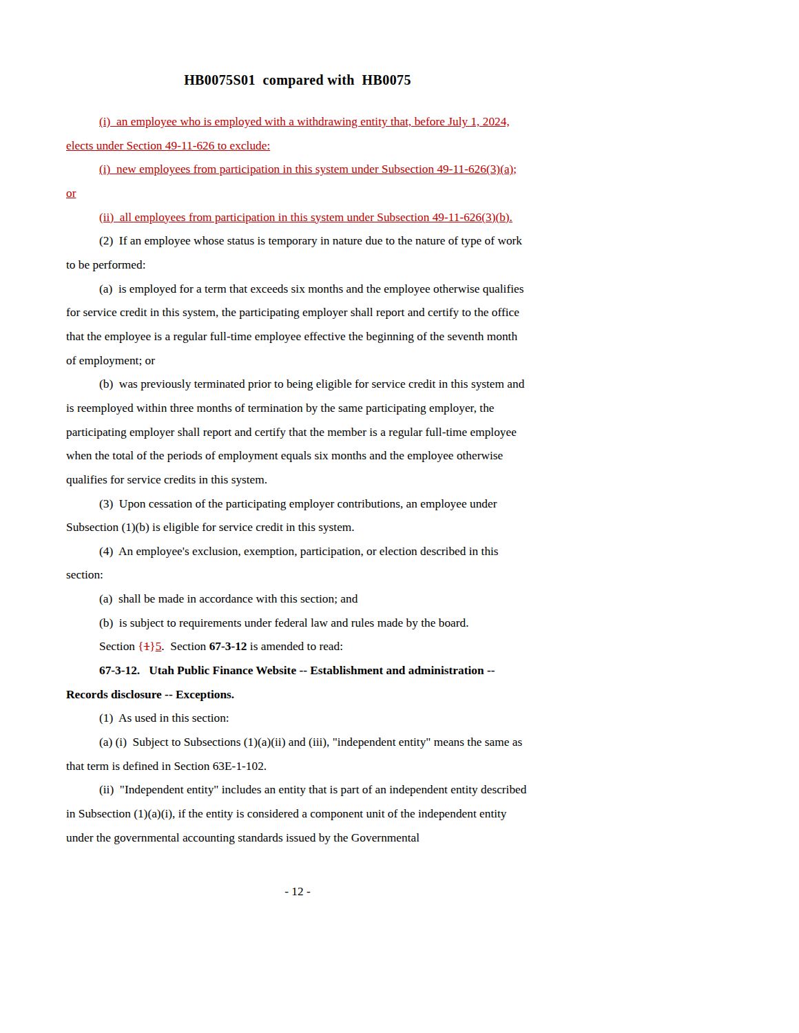HB0075S01 compared with HB0075
(i) an employee who is employed with a withdrawing entity that, before July 1, 2024, elects under Section 49-11-626 to exclude:
(i) new employees from participation in this system under Subsection 49-11-626(3)(a); or
(ii) all employees from participation in this system under Subsection 49-11-626(3)(b).
(2) If an employee whose status is temporary in nature due to the nature of type of work to be performed:
(a) is employed for a term that exceeds six months and the employee otherwise qualifies for service credit in this system, the participating employer shall report and certify to the office that the employee is a regular full-time employee effective the beginning of the seventh month of employment; or
(b) was previously terminated prior to being eligible for service credit in this system and is reemployed within three months of termination by the same participating employer, the participating employer shall report and certify that the member is a regular full-time employee when the total of the periods of employment equals six months and the employee otherwise qualifies for service credits in this system.
(3) Upon cessation of the participating employer contributions, an employee under Subsection (1)(b) is eligible for service credit in this system.
(4) An employee's exclusion, exemption, participation, or election described in this section:
(a) shall be made in accordance with this section; and
(b) is subject to requirements under federal law and rules made by the board.
Section {1}5. Section 67-3-12 is amended to read:
67-3-12. Utah Public Finance Website -- Establishment and administration --
Records disclosure -- Exceptions.
(1) As used in this section:
(a) (i) Subject to Subsections (1)(a)(ii) and (iii), "independent entity" means the same as that term is defined in Section 63E-1-102.
(ii) "Independent entity" includes an entity that is part of an independent entity described in Subsection (1)(a)(i), if the entity is considered a component unit of the independent entity under the governmental accounting standards issued by the Governmental
- 12 -